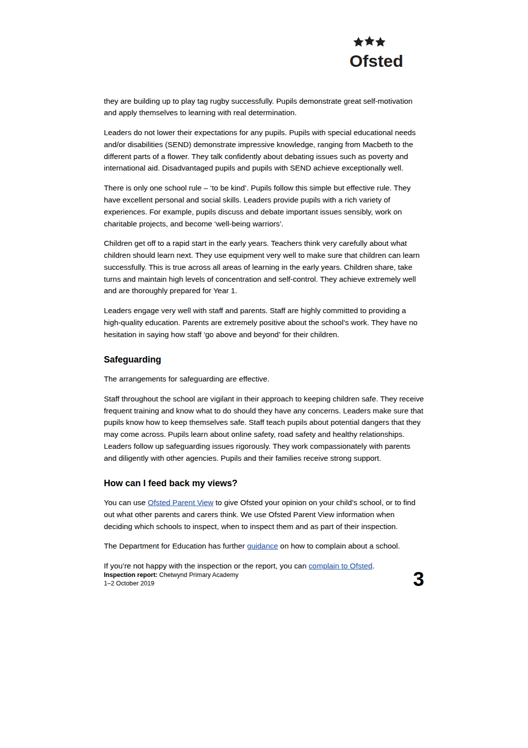Ofsted
they are building up to play tag rugby successfully. Pupils demonstrate great self-motivation and apply themselves to learning with real determination.
Leaders do not lower their expectations for any pupils. Pupils with special educational needs and/or disabilities (SEND) demonstrate impressive knowledge, ranging from Macbeth to the different parts of a flower. They talk confidently about debating issues such as poverty and international aid. Disadvantaged pupils and pupils with SEND achieve exceptionally well.
There is only one school rule – ‘to be kind’. Pupils follow this simple but effective rule. They have excellent personal and social skills. Leaders provide pupils with a rich variety of experiences. For example, pupils discuss and debate important issues sensibly, work on charitable projects, and become ‘well-being warriors’.
Children get off to a rapid start in the early years. Teachers think very carefully about what children should learn next. They use equipment very well to make sure that children can learn successfully. This is true across all areas of learning in the early years. Children share, take turns and maintain high levels of concentration and self-control. They achieve extremely well and are thoroughly prepared for Year 1.
Leaders engage very well with staff and parents. Staff are highly committed to providing a high-quality education. Parents are extremely positive about the school’s work. They have no hesitation in saying how staff ‘go above and beyond’ for their children.
Safeguarding
The arrangements for safeguarding are effective.
Staff throughout the school are vigilant in their approach to keeping children safe. They receive frequent training and know what to do should they have any concerns. Leaders make sure that pupils know how to keep themselves safe. Staff teach pupils about potential dangers that they may come across. Pupils learn about online safety, road safety and healthy relationships. Leaders follow up safeguarding issues rigorously. They work compassionately with parents and diligently with other agencies. Pupils and their families receive strong support.
How can I feed back my views?
You can use Ofsted Parent View to give Ofsted your opinion on your child’s school, or to find out what other parents and carers think. We use Ofsted Parent View information when deciding which schools to inspect, when to inspect them and as part of their inspection.
The Department for Education has further guidance on how to complain about a school.
If you’re not happy with the inspection or the report, you can complain to Ofsted.
Inspection report: Chetwynd Primary Academy
1–2 October 2019
3